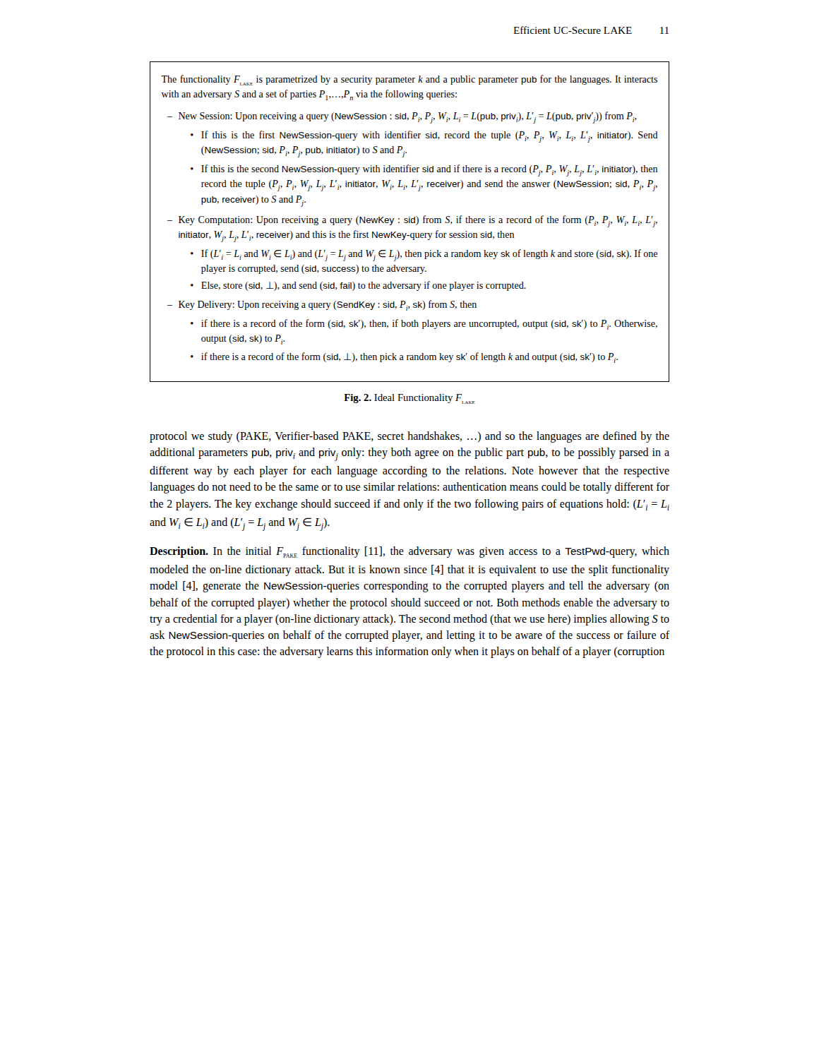Efficient UC-Secure LAKE 11
The functionality Flake is parametrized by a security parameter k and a public parameter pub for the languages. It interacts with an adversary S and a set of parties P1,…,Pn via the following queries:
New Session: Upon receiving a query (NewSession : sid, Pi, Pj, Wi, Li = L(pub, privi), L′j = L(pub, priv′j)) from Pi,
If this is the first NewSession-query with identifier sid, record the tuple (Pi, Pj, Wi, Li, L′j, initiator). Send (NewSession; sid, Pi, Pj, pub, initiator) to S and Pj.
If this is the second NewSession-query with identifier sid and if there is a record (Pj, Pi, Wj, Lj, L′i, initiator), then record the tuple (Pj, Pi, Wj, Lj, L′i, initiator, Wi, Li, L′j, receiver) and send the answer (NewSession; sid, Pi, Pj, pub, receiver) to S and Pj.
Key Computation: Upon receiving a query (NewKey : sid) from S, if there is a record of the form (Pi, Pj, Wi, Li, L′j, initiator, Wj, Lj, L′i, receiver) and this is the first NewKey-query for session sid, then
If (L′i = Li and Wi ∈ Li) and (L′j = Lj and Wj ∈ Lj), then pick a random key sk of length k and store (sid, sk). If one player is corrupted, send (sid, success) to the adversary.
Else, store (sid, ⊥), and send (sid, fail) to the adversary if one player is corrupted.
Key Delivery: Upon receiving a query (SendKey : sid, Pi, sk) from S, then
if there is a record of the form (sid, sk′), then, if both players are uncorrupted, output (sid, sk′) to Pi. Otherwise, output (sid, sk) to Pi.
if there is a record of the form (sid, ⊥), then pick a random key sk′ of length k and output (sid, sk′) to Pi.
Fig. 2. Ideal Functionality Flake
protocol we study (PAKE, Verifier-based PAKE, secret handshakes, …) and so the languages are defined by the additional parameters pub, privi and privj only: they both agree on the public part pub, to be possibly parsed in a different way by each player for each language according to the relations. Note however that the respective languages do not need to be the same or to use similar relations: authentication means could be totally different for the 2 players. The key exchange should succeed if and only if the two following pairs of equations hold: (L′i = Li and Wi ∈ Li) and (L′j = Lj and Wj ∈ Lj).
Description. In the initial Fpake functionality [11], the adversary was given access to a TestPwd-query, which modeled the on-line dictionary attack. But it is known since [4] that it is equivalent to use the split functionality model [4], generate the NewSession-queries corresponding to the corrupted players and tell the adversary (on behalf of the corrupted player) whether the protocol should succeed or not. Both methods enable the adversary to try a credential for a player (on-line dictionary attack). The second method (that we use here) implies allowing S to ask NewSession-queries on behalf of the corrupted player, and letting it to be aware of the success or failure of the protocol in this case: the adversary learns this information only when it plays on behalf of a player (corruption